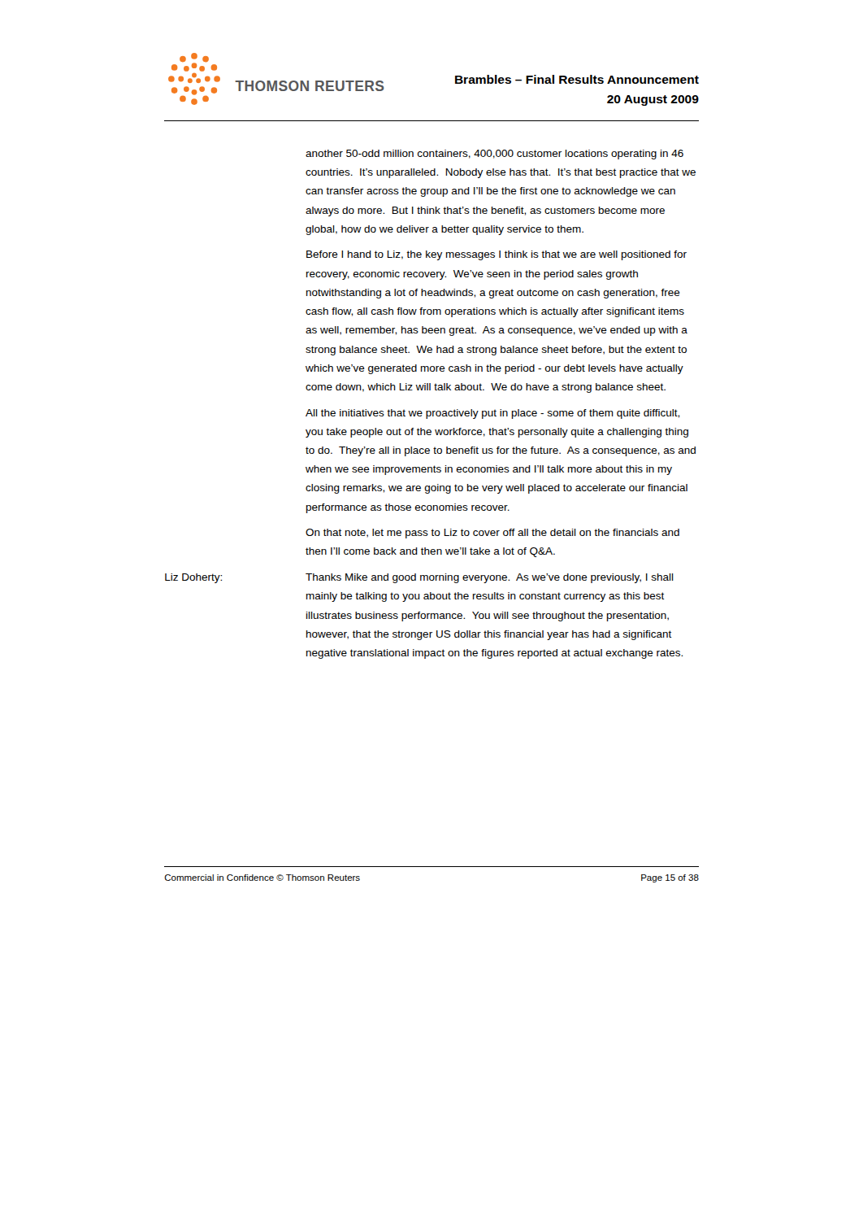THOMSON REUTERS
Brambles – Final Results Announcement
20 August 2009
another 50-odd million containers, 400,000 customer locations operating in 46 countries. It’s unparalleled. Nobody else has that. It’s that best practice that we can transfer across the group and I’ll be the first one to acknowledge we can always do more. But I think that’s the benefit, as customers become more global, how do we deliver a better quality service to them.
Before I hand to Liz, the key messages I think is that we are well positioned for recovery, economic recovery. We’ve seen in the period sales growth notwithstanding a lot of headwinds, a great outcome on cash generation, free cash flow, all cash flow from operations which is actually after significant items as well, remember, has been great. As a consequence, we’ve ended up with a strong balance sheet. We had a strong balance sheet before, but the extent to which we’ve generated more cash in the period - our debt levels have actually come down, which Liz will talk about. We do have a strong balance sheet.
All the initiatives that we proactively put in place - some of them quite difficult, you take people out of the workforce, that’s personally quite a challenging thing to do. They’re all in place to benefit us for the future. As a consequence, as and when we see improvements in economies and I’ll talk more about this in my closing remarks, we are going to be very well placed to accelerate our financial performance as those economies recover.
On that note, let me pass to Liz to cover off all the detail on the financials and then I’ll come back and then we’ll take a lot of Q&A.
Liz Doherty:
Thanks Mike and good morning everyone. As we’ve done previously, I shall mainly be talking to you about the results in constant currency as this best illustrates business performance. You will see throughout the presentation, however, that the stronger US dollar this financial year has had a significant negative translational impact on the figures reported at actual exchange rates.
Commercial in Confidence © Thomson Reuters
Page 15 of 38